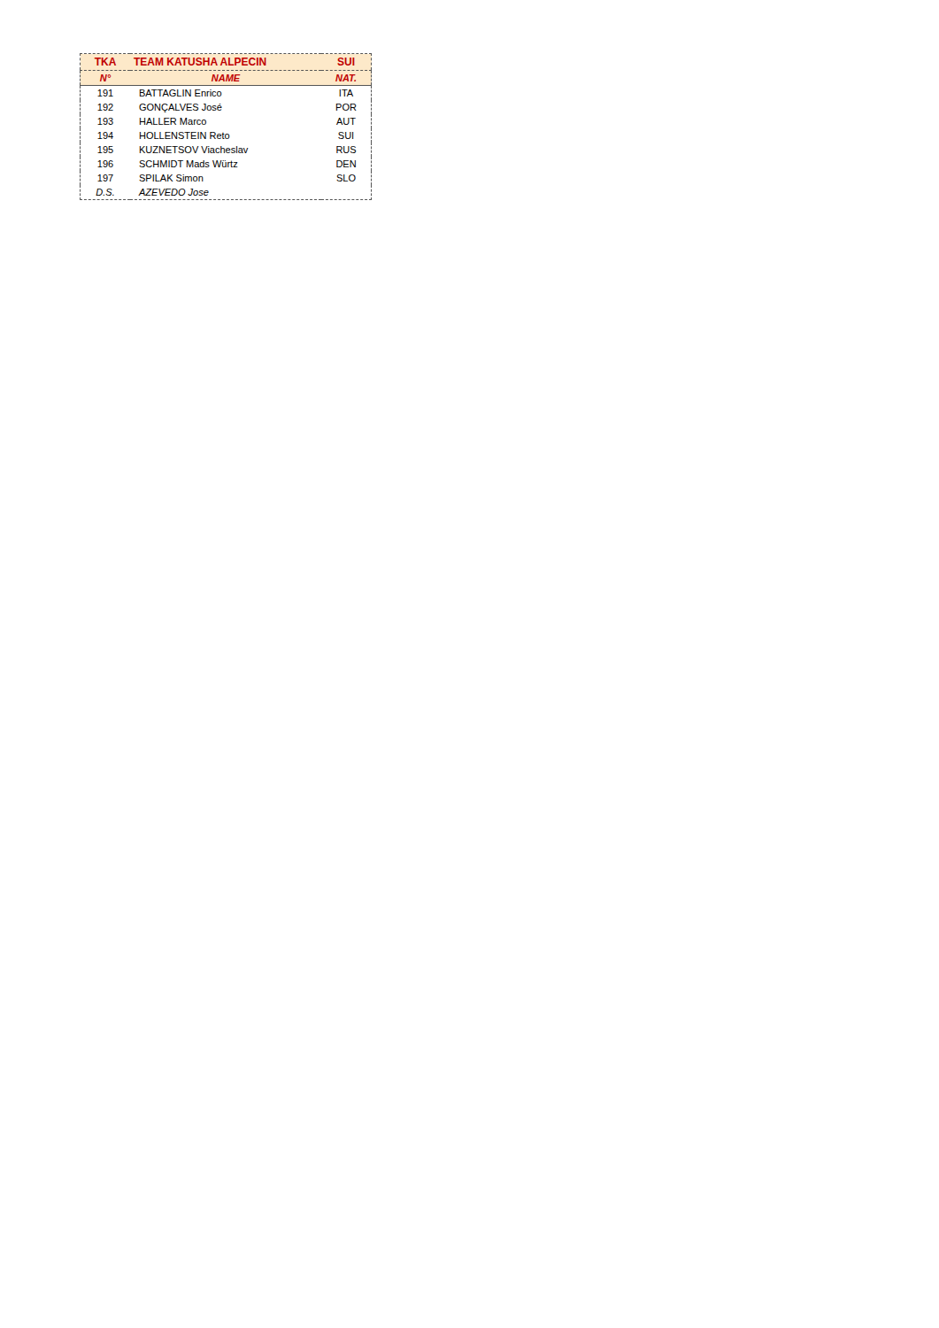Team Katusha Alpecin rider list
| TKA | TEAM KATUSHA ALPECIN | SUI |
| --- | --- | --- |
| N° | NAME | NAT. |
| 191 | BATTAGLIN Enrico | ITA |
| 192 | GONÇALVES José | POR |
| 193 | HALLER Marco | AUT |
| 194 | HOLLENSTEIN Reto | SUI |
| 195 | KUZNETSOV Viacheslav | RUS |
| 196 | SCHMIDT Mads Würtz | DEN |
| 197 | SPILAK Simon | SLO |
| D.S. | AZEVEDO Jose | |